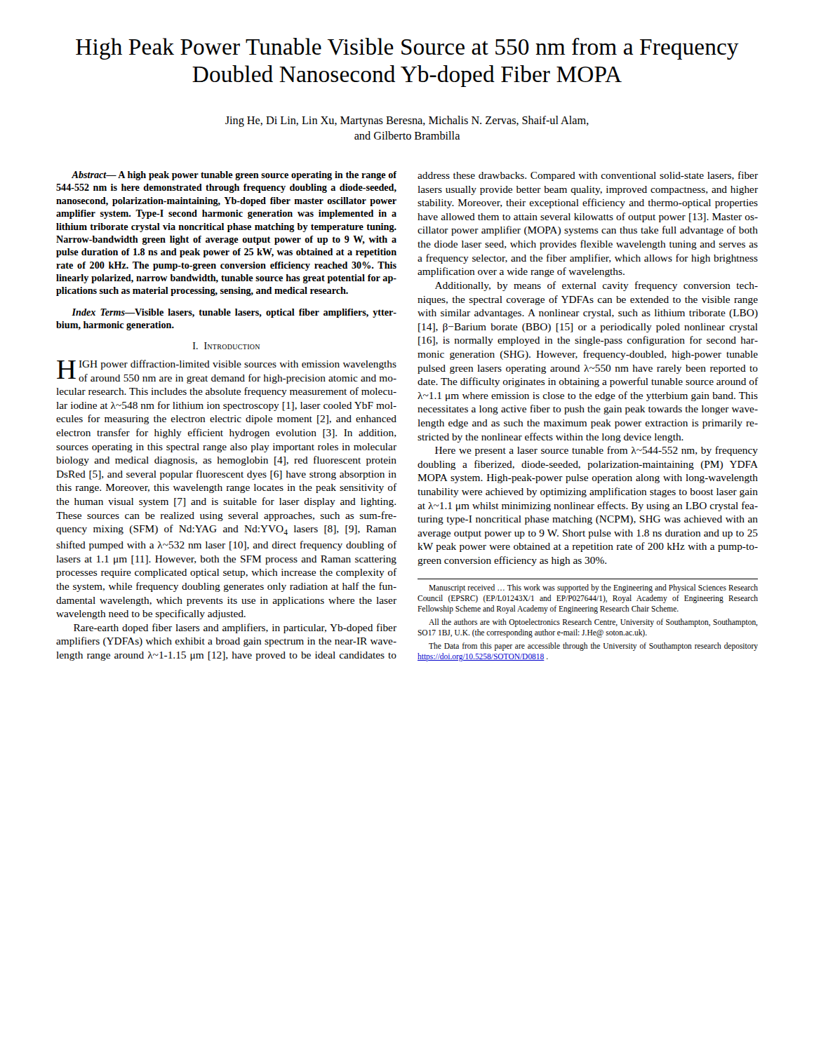High Peak Power Tunable Visible Source at 550 nm from a Frequency Doubled Nanosecond Yb-doped Fiber MOPA
Jing He, Di Lin, Lin Xu, Martynas Beresna, Michalis N. Zervas, Shaif-ul Alam,
and Gilberto Brambilla
Abstract— A high peak power tunable green source operating in the range of 544-552 nm is here demonstrated through frequency doubling a diode-seeded, nanosecond, polarization-maintaining, Yb-doped fiber master oscillator power amplifier system. Type-I second harmonic generation was implemented in a lithium triborate crystal via noncritical phase matching by temperature tuning. Narrow-bandwidth green light of average output power of up to 9 W, with a pulse duration of 1.8 ns and peak power of 25 kW, was obtained at a repetition rate of 200 kHz. The pump-to-green conversion efficiency reached 30%. This linearly polarized, narrow bandwidth, tunable source has great potential for applications such as material processing, sensing, and medical research.
Index Terms—Visible lasers, tunable lasers, optical fiber amplifiers, ytterbium, harmonic generation.
I. Introduction
HIGH power diffraction-limited visible sources with emission wavelengths of around 550 nm are in great demand for high-precision atomic and molecular research. This includes the absolute frequency measurement of molecular iodine at λ~548 nm for lithium ion spectroscopy [1], laser cooled YbF molecules for measuring the electron electric dipole moment [2], and enhanced electron transfer for highly efficient hydrogen evolution [3]. In addition, sources operating in this spectral range also play important roles in molecular biology and medical diagnosis, as hemoglobin [4], red fluorescent protein DsRed [5], and several popular fluorescent dyes [6] have strong absorption in this range. Moreover, this wavelength range locates in the peak sensitivity of the human visual system [7] and is suitable for laser display and lighting. These sources can be realized using several approaches, such as sum-frequency mixing (SFM) of Nd:YAG and Nd:YVO4 lasers [8], [9], Raman shifted pumped with a λ~532 nm laser [10], and direct frequency doubling of lasers at 1.1 μm [11]. However, both the SFM process and Raman scattering processes require complicated optical setup, which increase the complexity of the system, while frequency doubling generates only radiation at half the fundamental wavelength, which prevents its use in applications where the laser wavelength need to be specifically adjusted.
Rare-earth doped fiber lasers and amplifiers, in particular, Yb-doped fiber amplifiers (YDFAs) which exhibit a broad gain spectrum in the near-IR wavelength range around λ~1-1.15 μm [12], have proved to be ideal candidates to address these drawbacks. Compared with conventional solid-state lasers, fiber lasers usually provide better beam quality, improved compactness, and higher stability. Moreover, their exceptional efficiency and thermo-optical properties have allowed them to attain several kilowatts of output power [13]. Master oscillator power amplifier (MOPA) systems can thus take full advantage of both the diode laser seed, which provides flexible wavelength tuning and serves as a frequency selector, and the fiber amplifier, which allows for high brightness amplification over a wide range of wavelengths.
Additionally, by means of external cavity frequency conversion techniques, the spectral coverage of YDFAs can be extended to the visible range with similar advantages. A nonlinear crystal, such as lithium triborate (LBO) [14], β−Barium borate (BBO) [15] or a periodically poled nonlinear crystal [16], is normally employed in the single-pass configuration for second harmonic generation (SHG). However, frequency-doubled, high-power tunable pulsed green lasers operating around λ~550 nm have rarely been reported to date. The difficulty originates in obtaining a powerful tunable source around of λ~1.1 μm where emission is close to the edge of the ytterbium gain band. This necessitates a long active fiber to push the gain peak towards the longer wavelength edge and as such the maximum peak power extraction is primarily restricted by the nonlinear effects within the long device length.
Here we present a laser source tunable from λ~544-552 nm, by frequency doubling a fiberized, diode-seeded, polarization-maintaining (PM) YDFA MOPA system. High-peak-power pulse operation along with long-wavelength tunability were achieved by optimizing amplification stages to boost laser gain at λ~1.1 μm whilst minimizing nonlinear effects. By using an LBO crystal featuring type-I noncritical phase matching (NCPM), SHG was achieved with an average output power up to 9 W. Short pulse with 1.8 ns duration and up to 25 kW peak power were obtained at a repetition rate of 200 kHz with a pump-to-green conversion efficiency as high as 30%.
Manuscript received … This work was supported by the Engineering and Physical Sciences Research Council (EPSRC) (EP/L01243X/1 and EP/P027644/1), Royal Academy of Engineering Research Fellowship Scheme and Royal Academy of Engineering Research Chair Scheme.
All the authors are with Optoelectronics Research Centre, University of Southampton, Southampton, SO17 1BJ, U.K. (the corresponding author e-mail: J.He@ soton.ac.uk).
The Data from this paper are accessible through the University of Southampton research depository https://doi.org/10.5258/SOTON/D0818 .